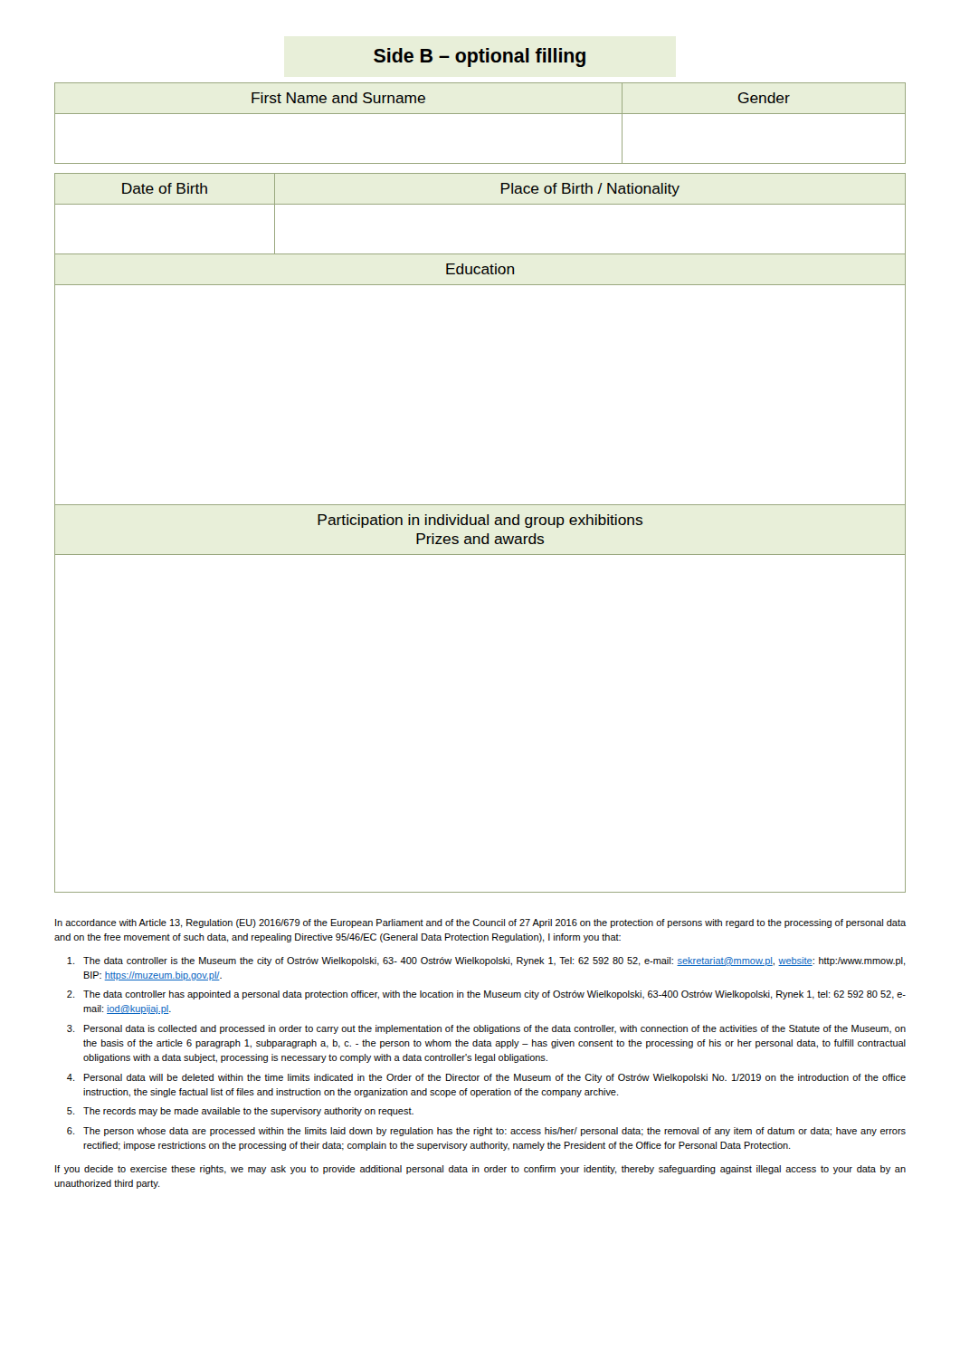Side B – optional filling
| First Name and Surname | Gender |
| Date of Birth | Place of Birth / Nationality |
| Education |
| Participation in individual and group exhibitions Prizes and awards |
In accordance with Article 13, Regulation (EU) 2016/679 of the European Parliament and of the Council of 27 April 2016 on the protection of persons with regard to the processing of personal data and on the free movement of such data, and repealing Directive 95/46/EC (General Data Protection Regulation), I inform you that:
The data controller is the Museum the city of Ostrów Wielkopolski, 63- 400 Ostrów Wielkopolski, Rynek 1, Tel: 62 592 80 52, e-mail: sekretariat@mmow.pl, website: http:/www.mmow.pl, BIP: https://muzeum.bip.gov.pl/.
The data controller has appointed a personal data protection officer, with the location in the Museum city of Ostrów Wielkopolski, 63-400 Ostrów Wielkopolski, Rynek 1, tel: 62 592 80 52, e-mail: iod@kupijaj.pl.
Personal data is collected and processed in order to carry out the implementation of the obligations of the data controller, with connection of the activities of the Statute of the Museum, on the basis of the article 6 paragraph 1, subparagraph a, b, c. - the person to whom the data apply – has given consent to the processing of his or her personal data, to fulfill contractual obligations with a data subject, processing is necessary to comply with a data controller's legal obligations.
Personal data will be deleted within the time limits indicated in the Order of the Director of the Museum of the City of Ostrów Wielkopolski No. 1/2019 on the introduction of the office instruction, the single factual list of files and instruction on the organization and scope of operation of the company archive.
The records may be made available to the supervisory authority on request.
The person whose data are processed within the limits laid down by regulation has the right to: access his/her/ personal data; the removal of any item of datum or data; have any errors rectified; impose restrictions on the processing of their data; complain to the supervisory authority, namely the President of the Office for Personal Data Protection.
If you decide to exercise these rights, we may ask you to provide additional personal data in order to confirm your identity, thereby safeguarding against illegal access to your data by an unauthorized third party.